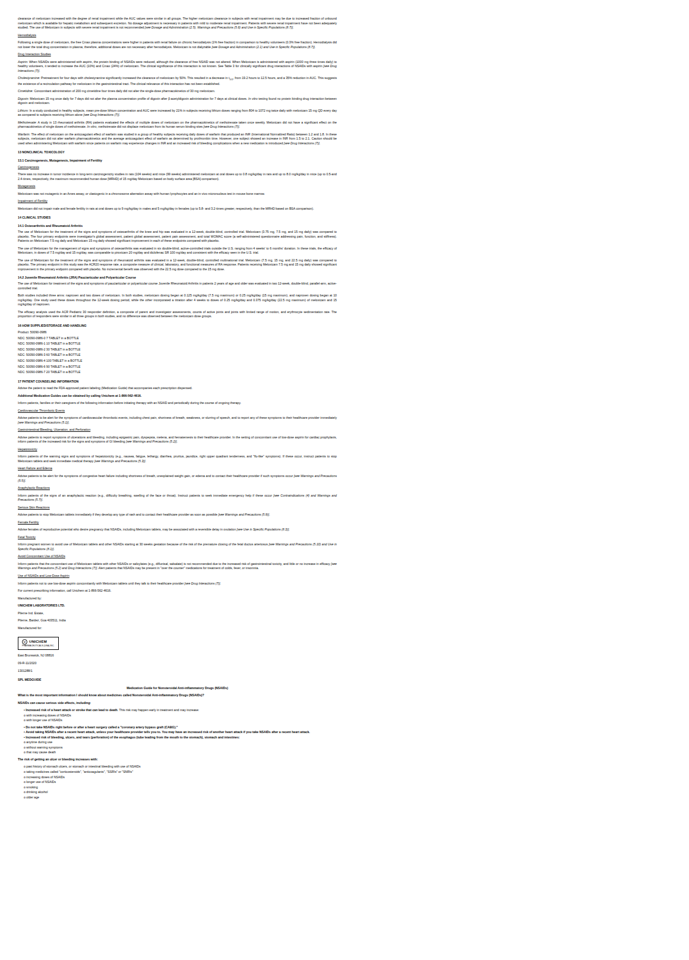clearance of meloxicam increased with the degree of renal impairment while the AUC values were similar in all groups. The higher meloxicam clearance in subjects with renal impairment may be due to increased fraction of unbound meloxicam which is available for hepatic metabolism and subsequent excretion. No dosage adjustment is necessary in patients with mild to moderate renal impairment. Patients with severe renal impairment have not been adequately studied. The use of Meloxicam in subjects with severe renal impairment is not recommended [see Dosage and Administration (2.5), Warnings and Precautions (5.6) and Use in Specific Populations (8.7)].
Hemodialysis
Following a single dose of meloxicam, the free Cmax plasma concentrations were higher in patients with renal failure on chronic hemodialysis (1% free fraction) in comparison to healthy volunteers (0.3% free fraction). Hemodialysis did not lower the total drug concentration in plasma; therefore, additional doses are not necessary after hemodialysis. Meloxicam is not dialyzable [see Dosage and Administration (2.1) and Use in Specific Populations (8.7)].
Drug Interaction Studies
Aspirin: When NSAIDs were administered with aspirin, the protein binding of NSAIDs were reduced, although the clearance of free NSAID was not altered. When Meloxicam is administered with aspirin (1000 mg three times daily) to healthy volunteers, it tended to increase the AUC (10%) and Cmax (24%) of meloxicam. The clinical significance of this interaction is not known. See Table 3 for clinically significant drug interactions of NSAIDs with aspirin [see Drug Interactions (7)].
Cholestyramine: Pretreatment for four days with cholestyramine significantly increased the clearance of meloxicam by 50%. This resulted in a decrease in t1/2, from 19.2 hours to 12.5 hours, and a 35% reduction in AUC. This suggests the existence of a recirculation pathway for meloxicam in the gastrointestinal tract. The clinical relevance of this interaction has not been established.
Cimetidine: Concomitant administration of 200 mg cimetidine four times daily did not alter the single-dose pharmacokinetics of 30 mg meloxicam.
Digoxin: Meloxicam 15 mg once daily for 7 days did not alter the plasma concentration profile of digoxin after β-acetyldigoxin administration for 7 days at clinical doses. In vitro testing found no protein binding drug interaction between digoxin and meloxicam.
Lithium: In a study conducted in healthy subjects, mean pre-dose lithium concentration and AUC were increased by 21% in subjects receiving lithium doses ranging from 804 to 1072 mg twice daily with meloxicam 15 mg QD every day as compared to subjects receiving lithium alone [see Drug Interactions (7)].
Methotrexate: A study in 13 rheumatoid arthritis (RA) patients evaluated the effects of multiple doses of meloxicam on the pharmacokinetics of methotrexate taken once weekly. Meloxicam did not have a significant effect on the pharmacokinetics of single doses of methotrexate. In vitro, methotrexate did not displace meloxicam from its human serum binding sites [see Drug Interactions (7)].
Warfarin: The effect of meloxicam on the anticoagulant effect of warfarin was studied in a group of healthy subjects receiving daily doses of warfarin that produced an INR (International Normalized Ratio) between 1.2 and 1.8. In these subjects, meloxicam did not alter warfarin pharmacokinetics and the average anticoagulant effect of warfarin as determined by prothrombin time. However, one subject showed an increase in INR from 1.5 to 2.1. Caution should be used when administering Meloxicam with warfarin since patients on warfarin may experience changes in INR and an increased risk of bleeding complications when a new medication is introduced [see Drug Interactions (7)].
13 NONCLINICAL TOXICOLOGY
13.1 Carcinogenesis, Mutagenesis, Impairment of Fertility
Carcinogenesis
There was no increase in tumor incidence in long-term carcinogenicity studies in rats (104 weeks) and mice (99 weeks) administered meloxicam at oral doses up to 0.8 mg/kg/day in rats and up to 8.0 mg/kg/day in mice (up to 0.5-and 2.4-times, respectively, the maximum recommended human dose [MRHD] of 15 mg/day Meloxicam based on body surface area [BSA] comparison).
Mutagenesis
Meloxicam was not mutagenic in an Ames assay, or clastogenic in a chromosome aberration assay with human lymphocytes and an in vivo micronucleus test in mouse bone marrow.
Impairment of Fertility
Meloxicam did not impair male and female fertility in rats at oral doses up to 9 mg/kg/day in males and 5 mg/kg/day in females (up to 5.8- and 3.2-times greater, respectively, than the MRHD based on BSA comparison).
14 CLINICAL STUDIES
14.1 Osteoarthritis and Rheumatoid Arthritis
The use of Meloxicam for the treatment of the signs and symptoms of osteoarthritis of the knee and hip was evaluated in a 12-week, double-blind, controlled trial. Meloxicam (3.75 mg, 7.5 mg, and 15 mg daily) was compared to placebo. The four primary endpoints were investigator's global assessment, patient global assessment, patient pain assessment, and total WOMAC score (a self-administered questionnaire addressing pain, function, and stiffness). Patients on Meloxicam 7.5 mg daily and Meloxicam 15 mg daily showed significant improvement in each of these endpoints compared with placebo.
The use of Meloxicam for the management of signs and symptoms of osteoarthritis was evaluated in six double-blind, active-controlled trials outside the U.S. ranging from 4 weeks' to 6 months' duration. In these trials, the efficacy of Meloxicam, in doses of 7.5 mg/day and 15 mg/day, was comparable to piroxicam 20 mg/day and diclofenac SR 100 mg/day and consistent with the efficacy seen in the U.S. trial.
The use of Meloxicam for the treatment of the signs and symptoms of rheumatoid arthritis was evaluated in a 12-week, double-blind, controlled multinational trial. Meloxicam (7.5 mg, 15 mg, and 22.5 mg daily) was compared to placebo. The primary endpoint in this study was the ACR20 response rate, a composite measure of clinical, laboratory, and functional measures of RA response. Patients receiving Meloxicam 7.5 mg and 15 mg daily showed significant improvement in the primary endpoint compared with placebo. No incremental benefit was observed with the 22.5 mg dose compared to the 15 mg dose.
14.2 Juvenile Rheumatoid Arthritis (JRA) Pauciarticular and Polyarticular Course
The use of Meloxicam for treatment of the signs and symptoms of pauciarticular or polyarticular course Juvenile Rheumatoid Arthritis in patients 2 years of age and older was evaluated in two 12-week, double-blind, parallel-arm, active-controlled trial.
Both studies included three arms: naproxen and two doses of meloxicam. In both studies, meloxicam dosing began at 0.125 mg/kg/day (7.5 mg maximum) or 0.25 mg/kg/day (15 mg maximum), and naproxen dosing began at 10 mg/kg/day. One study used these doses throughout the 12-week dosing period, while the other incorporated a titration after 4 weeks to doses of 0.25 mg/kg/day and 0.375 mg/kg/day (22.5 mg maximum) of meloxicam and 15 mg/kg/day of naproxen.
The efficacy analysis used the ACR Pediatric 30 responder definition, a composite of parent and investigator assessments, counts of active joints and joints with limited range of motion, and erythrocyte sedimentation rate. The proportion of responders were similar in all three groups in both studies, and no difference was observed between the meloxicam dose groups.
16 HOW SUPPLIED/STORAGE AND HANDLING
Product: 50090-0986
NDC: 50090-0986-0 7 TABLET in a BOTTLE
NDC: 50090-0986-1 10 TABLET in a BOTTLE
NDC: 50090-0986-2 30 TABLET in a BOTTLE
NDC: 50090-0986-3 60 TABLET in a BOTTLE
NDC: 50090-0986-4 100 TABLET in a BOTTLE
NDC: 50090-0986-6 90 TABLET in a BOTTLE
NDC: 50090-0986-7 20 TABLET in a BOTTLE
17 PATIENT COUNSELING INFORMATION
Advise the patient to read the FDA-approved patient labeling (Medication Guide) that accompanies each prescription dispensed.
Additional Medication Guides can be obtained by calling Unichem at 1-866-562-4616.
Inform patients, families or their caregivers of the following information before initiating therapy with an NSAID and periodically during the course of ongoing therapy.
Cardiovascular Thrombotic Events
Advise patients to be alert for the symptoms of cardiovascular thrombotic events, including chest pain, shortness of breath, weakness, or slurring of speech, and to report any of these symptoms to their healthcare provider immediately [see Warnings and Precautions (5.1)].
Gastrointestinal Bleeding, Ulceration, and Perforation
Advise patients to report symptoms of ulcerations and bleeding, including epigastric pain, dyspepsia, melena, and hematemesis to their healthcare provider. In the setting of concomitant use of low-dose aspirin for cardiac prophylaxis, inform patients of the increased risk for the signs and symptoms of GI bleeding [see Warnings and Precautions (5.2)].
Hepatotoxicity
Inform patients of the warning signs and symptoms of hepatotoxicity (e.g., nausea, fatigue, lethargy, diarrhea, pruritus, jaundice, right upper quadrant tenderness, and "flu-like" symptoms). If these occur, instruct patients to stop Meloxicam tablets and seek immediate medical therapy [see Warnings and Precautions (5.3)].
Heart Failure and Edema
Advise patients to be alert for the symptoms of congestive heart failure including shortness of breath, unexplained weight gain, or edema and to contact their healthcare provider if such symptoms occur [see Warnings and Precautions (5.5)].
Anaphylactic Reactions
Inform patients of the signs of an anaphylactic reaction (e.g., difficulty breathing, swelling of the face or throat). Instruct patients to seek immediate emergency help if these occur [see Contraindications (4) and Warnings and Precautions (5.7)].
Serious Skin Reactions
Advise patients to stop Meloxicam tablets immediately if they develop any type of rash and to contact their healthcare provider as soon as possible [see Warnings and Precautions (5.9)].
Female Fertility
Advise females of reproductive potential who desire pregnancy that NSAIDs, including Meloxicam tablets, may be associated with a reversible delay in ovulation [see Use in Specific Populations (8.3)].
Fetal Toxicity
Inform pregnant women to avoid use of Meloxicam tablets and other NSAIDs starting at 30 weeks gestation because of the risk of the premature closing of the fetal ductus arteriosus [see Warnings and Precautions (5.10) and Use in Specific Populations (8.1)].
Avoid Concomitant Use of NSAIDs
Inform patients that the concomitant use of Meloxicam tablets with other NSAIDs or salicylates (e.g., diflunisal, salsalate) is not recommended due to the increased risk of gastrointestinal toxicity, and little or no increase in efficacy [see Warnings and Precautions (5.2) and Drug Interactions (7)]. Alert patients that NSAIDs may be present in "over the counter" medications for treatment of colds, fever, or insomnia.
Use of NSAIDs and Low-Dose Aspirin
Inform patients not to use low-dose aspirin concomitantly with Meloxicam tablets until they talk to their healthcare provider [see Drug Interactions (7)].
For current prescribing information, call Unichem at 1-866-562-4616.
Manufactured by:
UNICHEM LABORATORIES LTD.
Pilerne Ind. Estate,
Pilerne, Bardez, Goa 403511, India
Manufactured for:
UUNICHEM PHARMACEUTICALS (USA) INC.
East Brunswick, NJ 08816
09-R-11/2020
1301288/1
SPL MEDGUIDE
Medication Guide for Nonsteroidal Anti-inflammatory Drugs (NSAIDs)
What is the most important information I should know about medicines called Nonsteroidal Anti-inflammatory Drugs (NSAIDs)?
NSAIDs can cause serious side effects, including:
Increased risk of a heart attack or stroke that can lead to death. This risk may happen early in treatment and may increase:
with increasing doses of NSAIDs
with longer use of NSAIDs
Do not take NSAIDs right before or after a heart surgery called a "coronary artery bypass graft (CABG)."
Avoid taking NSAIDs after a recent heart attack, unless your healthcare provider tells you to. You may have an increased risk of another heart attack if you take NSAIDs after a recent heart attack.
Increased risk of bleeding, ulcers, and tears (perforation) of the esophagus (tube leading from the mouth to the stomach), stomach and intestines:
anytime during use
without warning symptoms
that may cause death
The risk of getting an ulcer or bleeding increases with:
past history of stomach ulcers, or stomach or intestinal bleeding with use of NSAIDs
taking medicines called "corticosteroids", "anticoagulants", "SSRIs" or "SNRIs"
increasing doses of NSAIDs
longer use of NSAIDs
smoking
drinking alcohol
older age